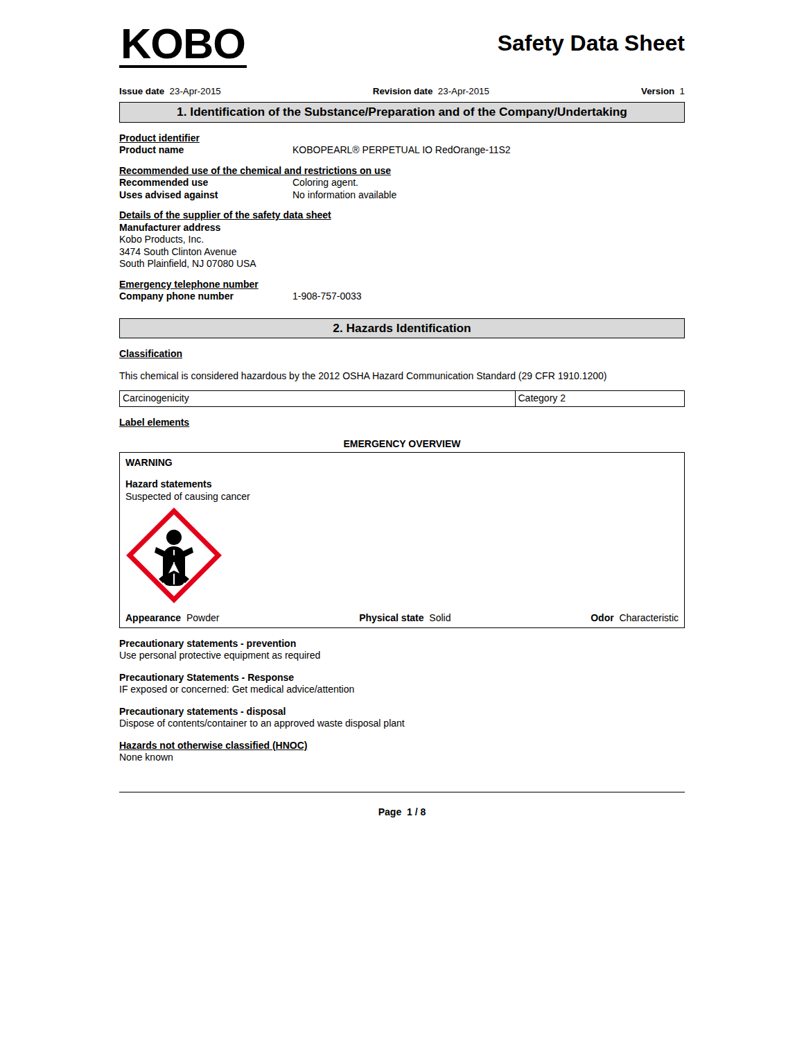KOBO
Safety Data Sheet
Issue date 23-Apr-2015
Revision date 23-Apr-2015
Version 1
1. Identification of the Substance/Preparation and of the Company/Undertaking
Product identifier
Product name
KOBOPEARL® PERPETUAL IO RedOrange-11S2
Recommended use of the chemical and restrictions on use
Recommended use
Coloring agent.
Uses advised against
No information available
Details of the supplier of the safety data sheet
Manufacturer address
Kobo Products, Inc.
3474 South Clinton Avenue
South Plainfield, NJ 07080 USA
Emergency telephone number
Company phone number
1-908-757-0033
2. Hazards Identification
Classification
This chemical is considered hazardous by the 2012 OSHA Hazard Communication Standard (29 CFR 1910.1200)
| Carcinogenicity | Category 2 |
Label elements
EMERGENCY OVERVIEW
WARNING
Hazard statements
Suspected of causing cancer
Appearance Powder
Physical state Solid
Odor Characteristic
Precautionary statements - prevention
Use personal protective equipment as required
Precautionary Statements - Response
IF exposed or concerned: Get medical advice/attention
Precautionary statements - disposal
Dispose of contents/container to an approved waste disposal plant
Hazards not otherwise classified (HNOC)
None known
Page 1 / 8